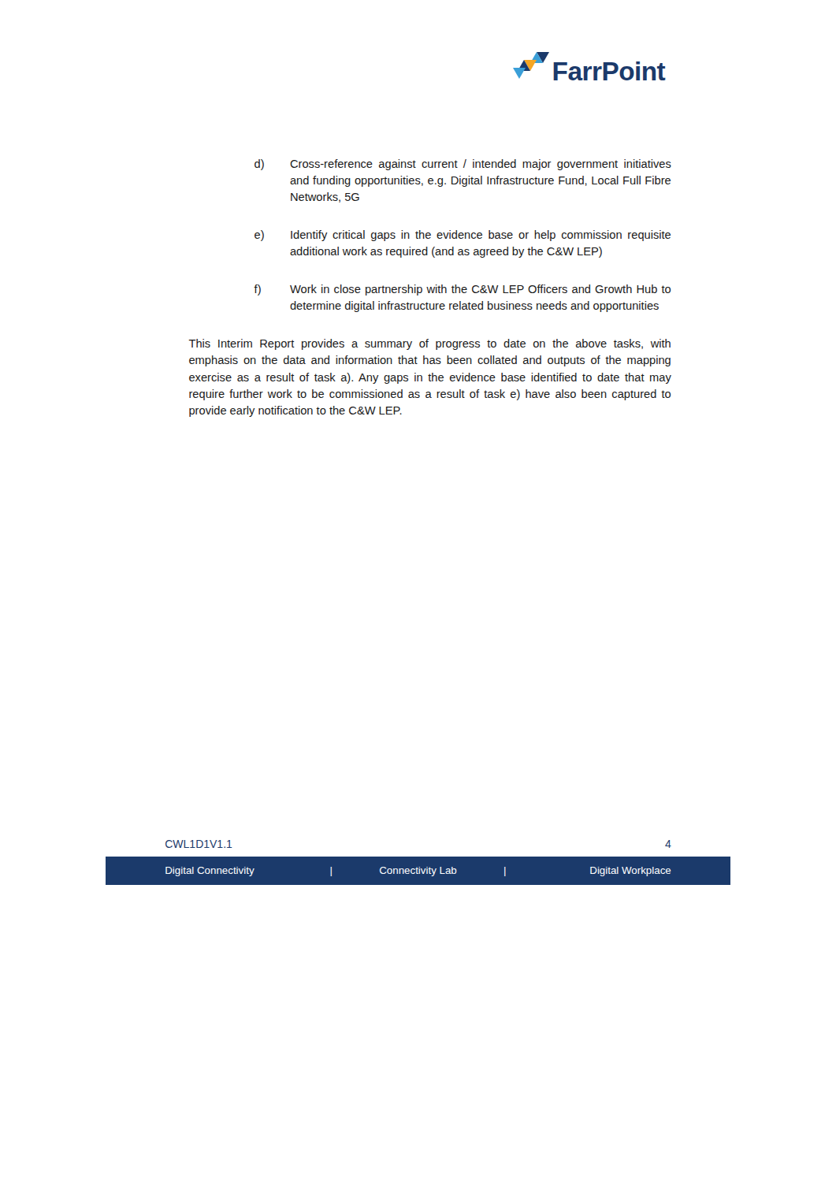Farr Point
d) Cross-reference against current / intended major government initiatives and funding opportunities, e.g. Digital Infrastructure Fund, Local Full Fibre Networks, 5G
e) Identify critical gaps in the evidence base or help commission requisite additional work as required (and as agreed by the C&W LEP)
f) Work in close partnership with the C&W LEP Officers and Growth Hub to determine digital infrastructure related business needs and opportunities
This Interim Report provides a summary of progress to date on the above tasks, with emphasis on the data and information that has been collated and outputs of the mapping exercise as a result of task a). Any gaps in the evidence base identified to date that may require further work to be commissioned as a result of task e) have also been captured to provide early notification to the C&W LEP.
CWL1D1V1.1 4
Digital Connectivity | Connectivity Lab | Digital Workplace